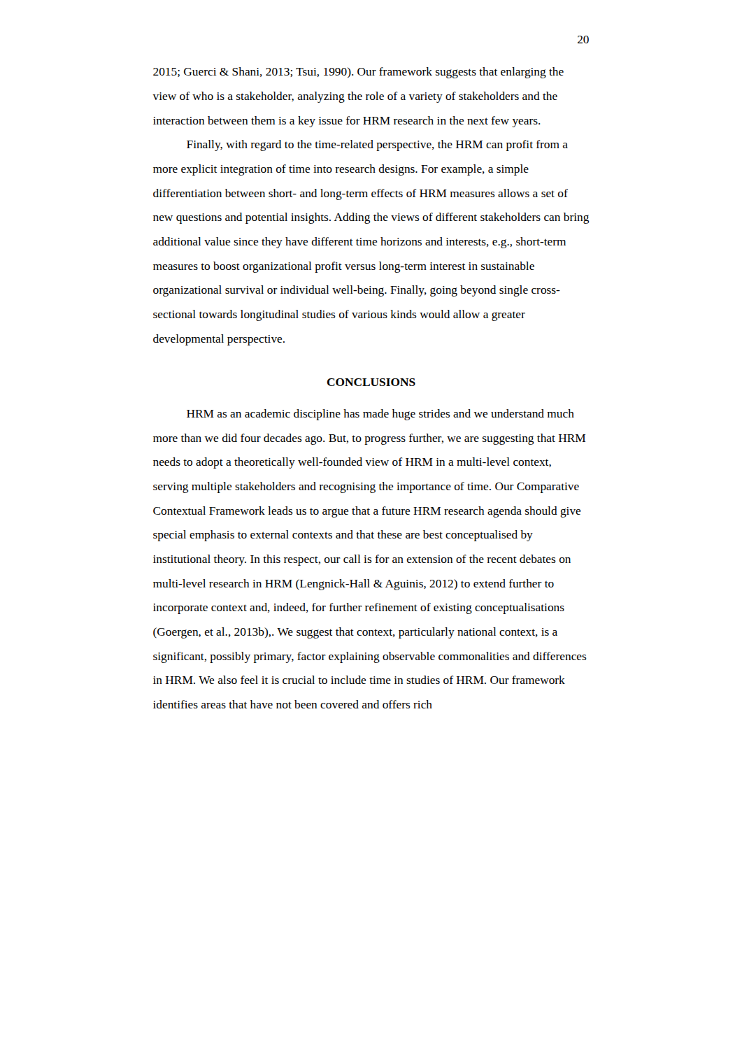20
2015; Guerci & Shani, 2013; Tsui, 1990). Our framework suggests that enlarging the view of who is a stakeholder, analyzing the role of a variety of stakeholders and the interaction between them is a key issue for HRM research in the next few years.
Finally, with regard to the time-related perspective, the HRM can profit from a more explicit integration of time into research designs. For example, a simple differentiation between short- and long-term effects of HRM measures allows a set of new questions and potential insights. Adding the views of different stakeholders can bring additional value since they have different time horizons and interests, e.g., short-term measures to boost organizational profit versus long-term interest in sustainable organizational survival or individual well-being. Finally, going beyond single cross-sectional towards longitudinal studies of various kinds would allow a greater developmental perspective.
Conclusions
HRM as an academic discipline has made huge strides and we understand much more than we did four decades ago. But, to progress further, we are suggesting that HRM needs to adopt a theoretically well-founded view of HRM in a multi-level context, serving multiple stakeholders and recognising the importance of time. Our Comparative Contextual Framework leads us to argue that a future HRM research agenda should give special emphasis to external contexts and that these are best conceptualised by institutional theory. In this respect, our call is for an extension of the recent debates on multi-level research in HRM (Lengnick-Hall & Aguinis, 2012) to extend further to incorporate context and, indeed, for further refinement of existing conceptualisations (Goergen, et al., 2013b),. We suggest that context, particularly national context, is a significant, possibly primary, factor explaining observable commonalities and differences in HRM. We also feel it is crucial to include time in studies of HRM. Our framework identifies areas that have not been covered and offers rich